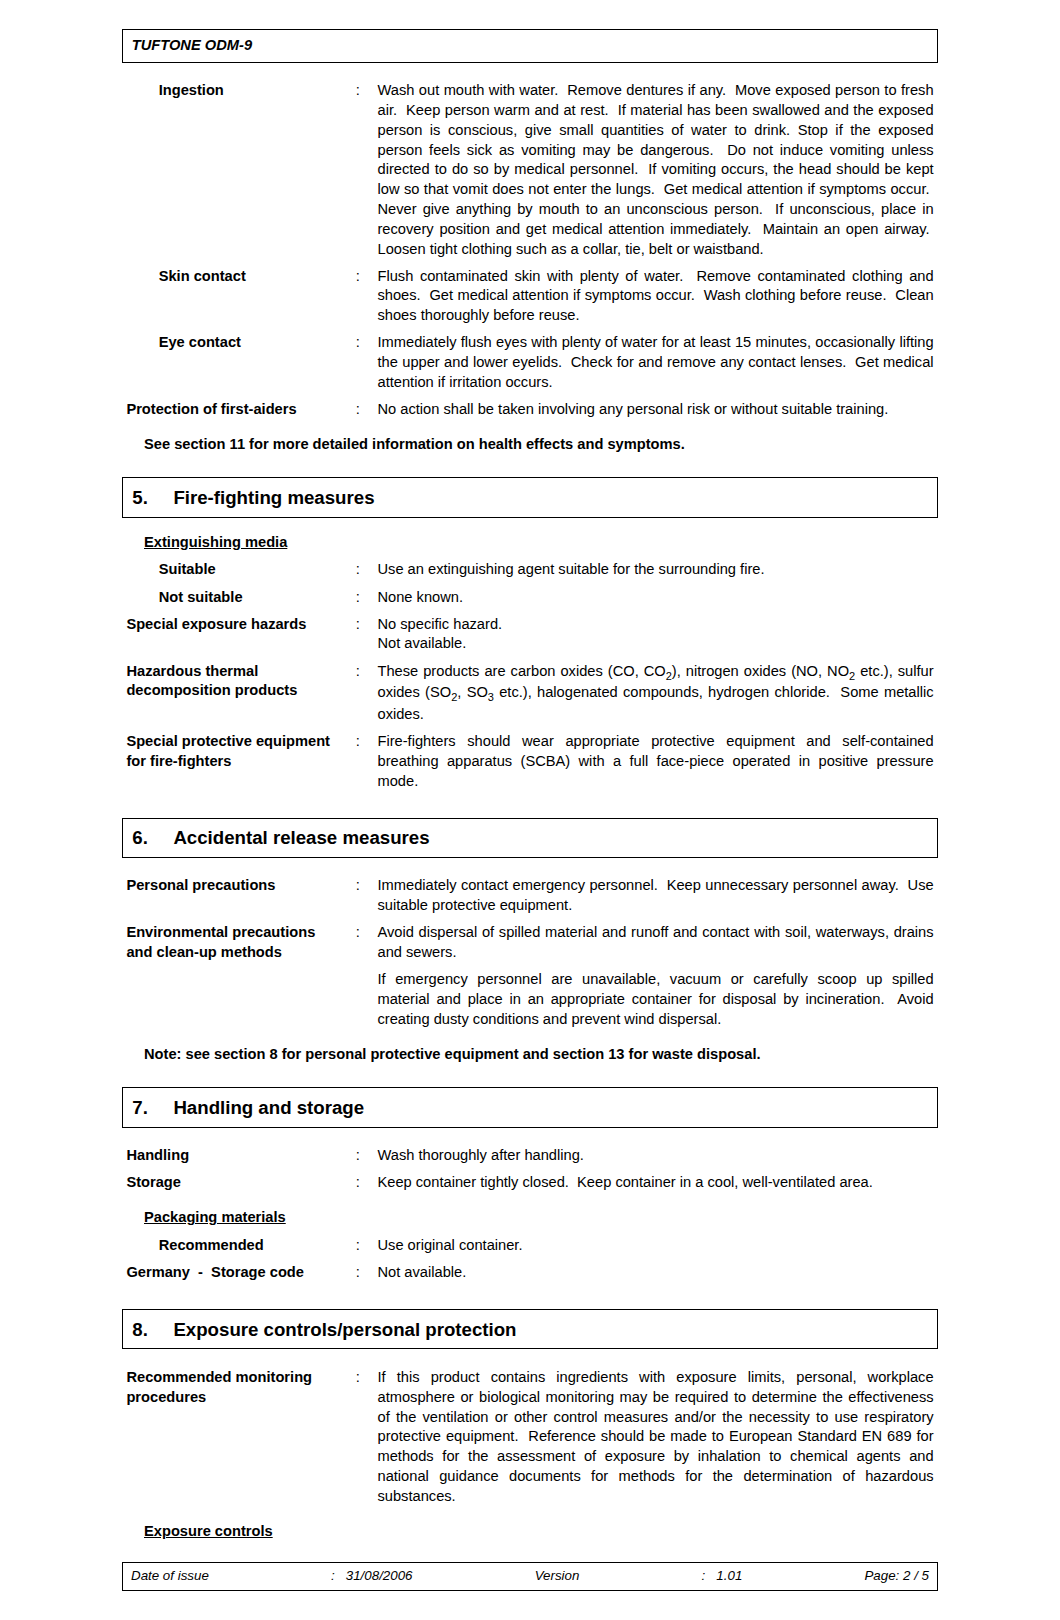TUFTONE ODM-9
| Ingestion | : | Wash out mouth with water. Remove dentures if any. Move exposed person to fresh air. Keep person warm and at rest. If material has been swallowed and the exposed person is conscious, give small quantities of water to drink. Stop if the exposed person feels sick as vomiting may be dangerous. Do not induce vomiting unless directed to do so by medical personnel. If vomiting occurs, the head should be kept low so that vomit does not enter the lungs. Get medical attention if symptoms occur. Never give anything by mouth to an unconscious person. If unconscious, place in recovery position and get medical attention immediately. Maintain an open airway. Loosen tight clothing such as a collar, tie, belt or waistband. |
| Skin contact | : | Flush contaminated skin with plenty of water. Remove contaminated clothing and shoes. Get medical attention if symptoms occur. Wash clothing before reuse. Clean shoes thoroughly before reuse. |
| Eye contact | : | Immediately flush eyes with plenty of water for at least 15 minutes, occasionally lifting the upper and lower eyelids. Check for and remove any contact lenses. Get medical attention if irritation occurs. |
| Protection of first-aiders | : | No action shall be taken involving any personal risk or without suitable training. |
See section 11 for more detailed information on health effects and symptoms.
5. Fire-fighting measures
Extinguishing media
| Suitable | : | Use an extinguishing agent suitable for the surrounding fire. |
| Not suitable | : | None known. |
| Special exposure hazards | : | No specific hazard. Not available. |
| Hazardous thermal decomposition products | : | These products are carbon oxides (CO, CO 2 ), nitrogen oxides (NO, NO 2 etc.), sulfur oxides (SO 2 , SO 3 etc.), halogenated compounds, hydrogen chloride. Some metallic oxides. |
| Special protective equipment for fire-fighters | : | Fire-fighters should wear appropriate protective equipment and self-contained breathing apparatus (SCBA) with a full face-piece operated in positive pressure mode. |
6. Accidental release measures
| Personal precautions | : | Immediately contact emergency personnel. Keep unnecessary personnel away. Use suitable protective equipment. |
| Environmental precautions and clean-up methods | : | Avoid dispersal of spilled material and runoff and contact with soil, waterways, drains and sewers. |
| | | If emergency personnel are unavailable, vacuum or carefully scoop up spilled material and place in an appropriate container for disposal by incineration. Avoid creating dusty conditions and prevent wind dispersal. |
Note: see section 8 for personal protective equipment and section 13 for waste disposal.
7. Handling and storage
| Handling | : | Wash thoroughly after handling. |
| Storage | : | Keep container tightly closed. Keep container in a cool, well-ventilated area. |
Packaging materials
| Recommended | : | Use original container. |
| Germany - Storage code | : | Not available. |
8. Exposure controls/personal protection
| Recommended monitoring procedures | : | If this product contains ingredients with exposure limits, personal, workplace atmosphere or biological monitoring may be required to determine the effectiveness of the ventilation or other control measures and/or the necessity to use respiratory protective equipment. Reference should be made to European Standard EN 689 for methods for the assessment of exposure by inhalation to chemical agents and national guidance documents for methods for the determination of hazardous substances. |
Exposure controls
Date of issue : 31/08/2006 Version : 1.01 Page: 2 / 5